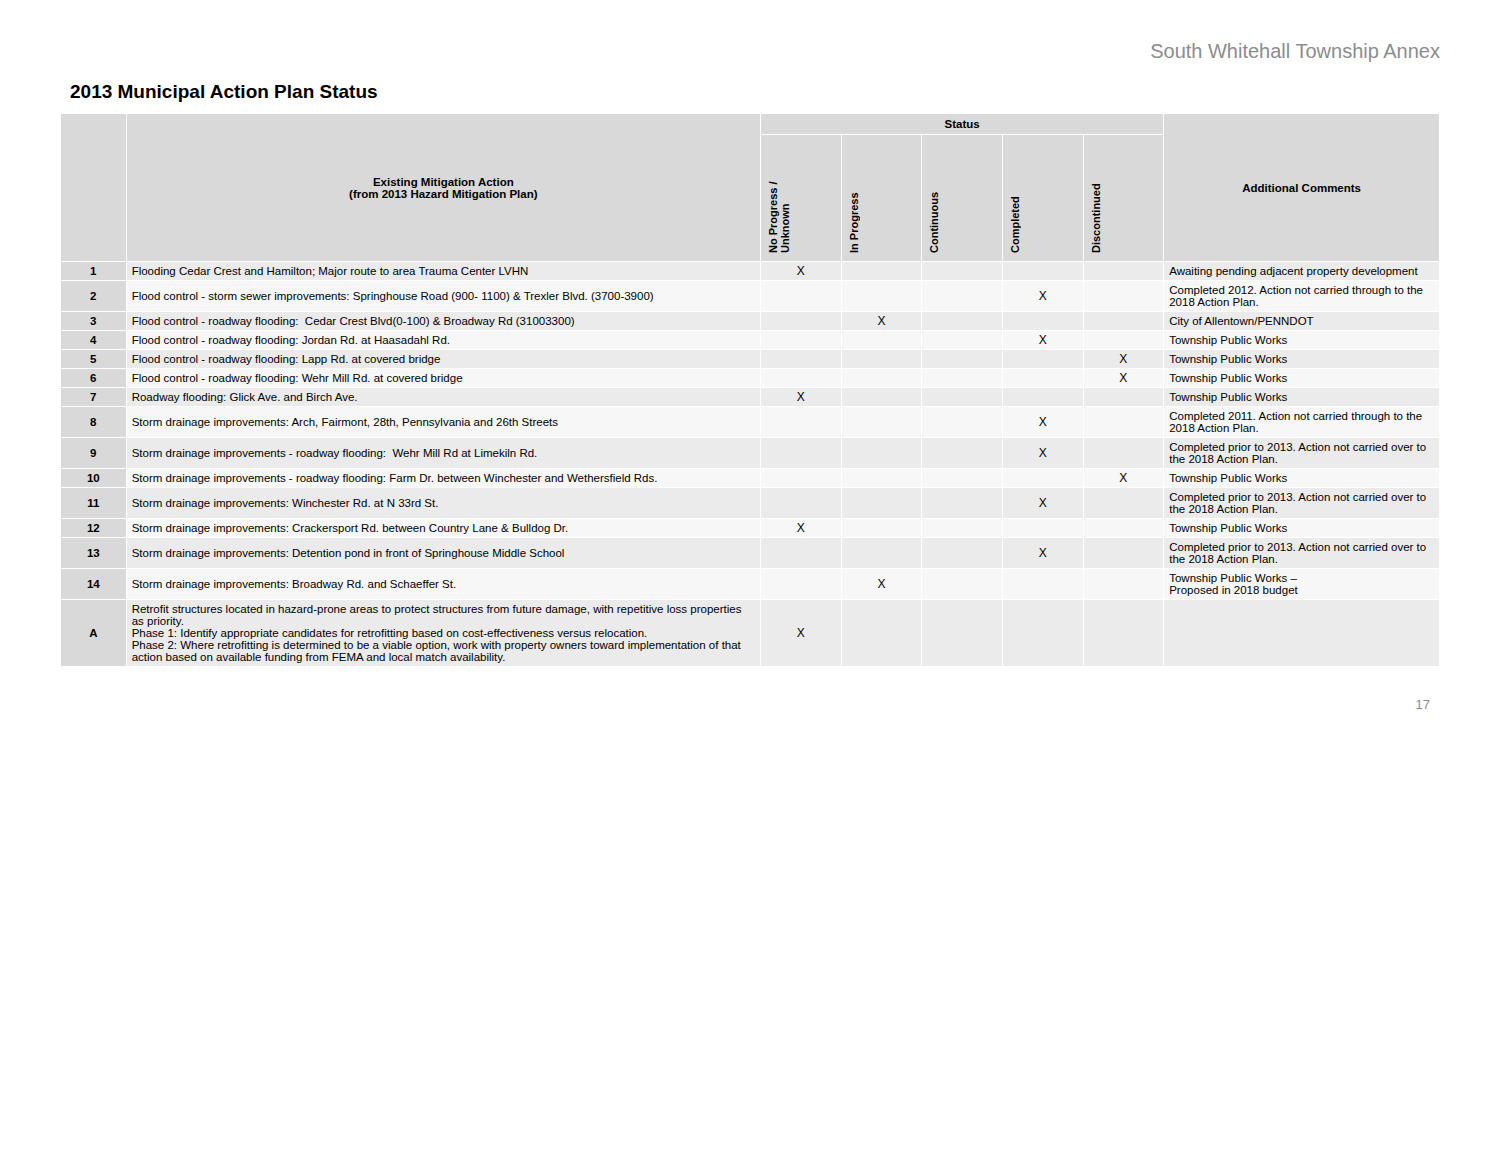South Whitehall Township Annex
2013 Municipal Action Plan Status
| | Existing Mitigation Action (from 2013 Hazard Mitigation Plan) | Status | Additional Comments |
| --- | --- | --- | --- |
| No Progress / Unknown | In Progress | Continuous | Completed | Discontinued |
| 1 | Flooding Cedar Crest and Hamilton; Major route to area Trauma Center LVHN | X | | | | | Awaiting pending adjacent property development |
| 2 | Flood control - storm sewer improvements: Springhouse Road (900- 1100) & Trexler Blvd. (3700-3900) | | | | X | | Completed 2012. Action not carried through to the 2018 Action Plan. |
| 3 | Flood control - roadway flooding: Cedar Crest Blvd(0-100) & Broadway Rd (31003300) | | X | | | | City of Allentown/PENNDOT |
| 4 | Flood control - roadway flooding: Jordan Rd. at Haasadahl Rd. | | | | X | | Township Public Works |
| 5 | Flood control - roadway flooding: Lapp Rd. at covered bridge | | | | | X | Township Public Works |
| 6 | Flood control - roadway flooding: Wehr Mill Rd. at covered bridge | | | | | X | Township Public Works |
| 7 | Roadway flooding: Glick Ave. and Birch Ave. | X | | | | | Township Public Works |
| 8 | Storm drainage improvements: Arch, Fairmont, 28th, Pennsylvania and 26th Streets | | | | X | | Completed 2011. Action not carried through to the 2018 Action Plan. |
| 9 | Storm drainage improvements - roadway flooding: Wehr Mill Rd at Limekiln Rd. | | | | X | | Completed prior to 2013. Action not carried over to the 2018 Action Plan. |
| 10 | Storm drainage improvements - roadway flooding: Farm Dr. between Winchester and Wethersfield Rds. | | | | | X | Township Public Works |
| 11 | Storm drainage improvements: Winchester Rd. at N 33rd St. | | | | X | | Completed prior to 2013. Action not carried over to the 2018 Action Plan. |
| 12 | Storm drainage improvements: Crackersport Rd. between Country Lane & Bulldog Dr. | X | | | | | Township Public Works |
| 13 | Storm drainage improvements: Detention pond in front of Springhouse Middle School | | | | X | | Completed prior to 2013. Action not carried over to the 2018 Action Plan. |
| 14 | Storm drainage improvements: Broadway Rd. and Schaeffer St. | | X | | | | Township Public Works – Proposed in 2018 budget |
| A | Retrofit structures located in hazard-prone areas to protect structures from future damage, with repetitive loss properties as priority. Phase 1: Identify appropriate candidates for retrofitting based on cost-effectiveness versus relocation. Phase 2: Where retrofitting is determined to be a viable option, work with property owners toward implementation of that action based on available funding from FEMA and local match availability. | X | | | | | |
17